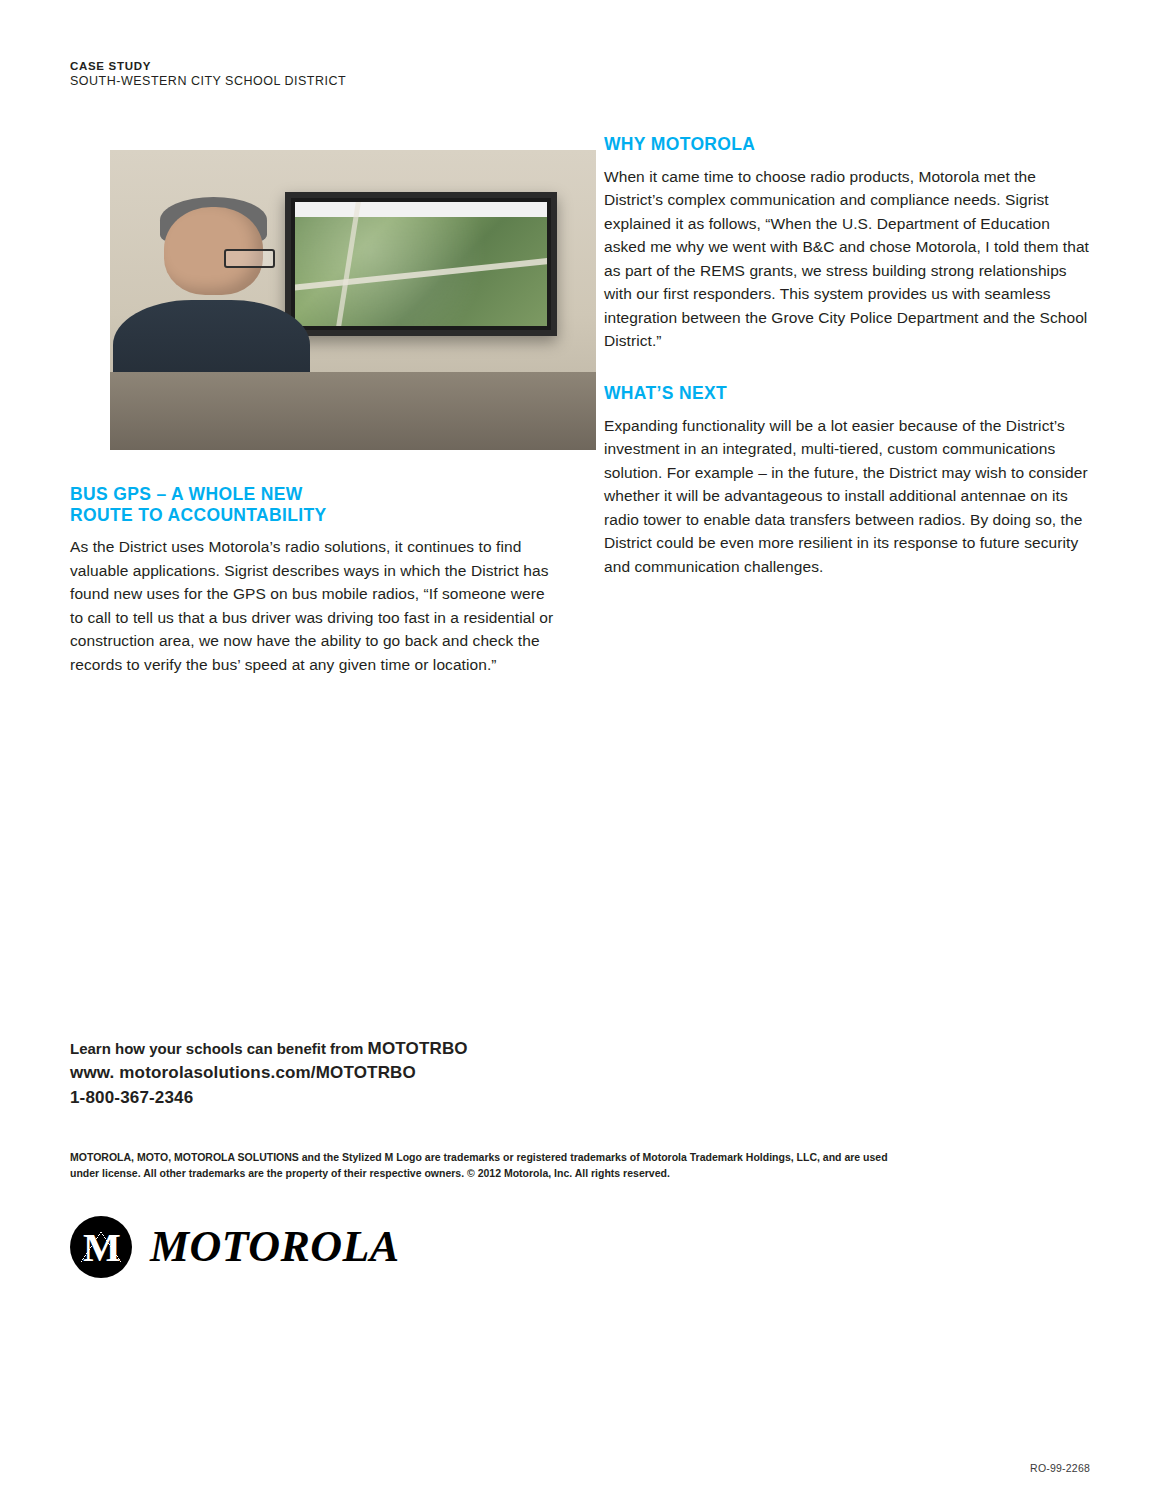Case Study
South-Western City School District
Bus GPS – a whole new
route to accountability
As the District uses Motorola’s radio solutions, it continues to find valuable applications. Sigrist describes ways in which the District has found new uses for the GPS on bus mobile radios, “If someone were to call to tell us that a bus driver was driving too fast in a residential or construction area, we now have the ability to go back and check the records to verify the bus’ speed at any given time or location.”
Why Motorola
When it came time to choose radio products, Motorola met the District’s complex communication and compliance needs. Sigrist explained it as follows, “When the U.S. Department of Education asked me why we went with B&C and chose Motorola, I told them that as part of the REMS grants, we stress building strong relationships with our first responders. This system provides us with seamless integration between the Grove City Police Department and the School District.”
What’s next
Expanding functionality will be a lot easier because of the District’s investment in an integrated, multi-tiered, custom communications solution. For example – in the future, the District may wish to consider whether it will be advantageous to install additional antennae on its radio tower to enable data transfers between radios. By doing so, the District could be even more resilient in its response to future security and communication challenges.
Learn how your schools can benefit from MOTOTRBO
www. motorolasolutions.com/MOTOTRBO
1-800-367-2346
MOTOROLA, MOTO, MOTOROLA SOLUTIONS and the Stylized M Logo are trademarks or registered trademarks of Motorola Trademark Holdings, LLC, and are used under license. All other trademarks are the property of their respective owners. © 2012 Motorola, Inc. All rights reserved.
M
MOTOROLA
RO-99-2268